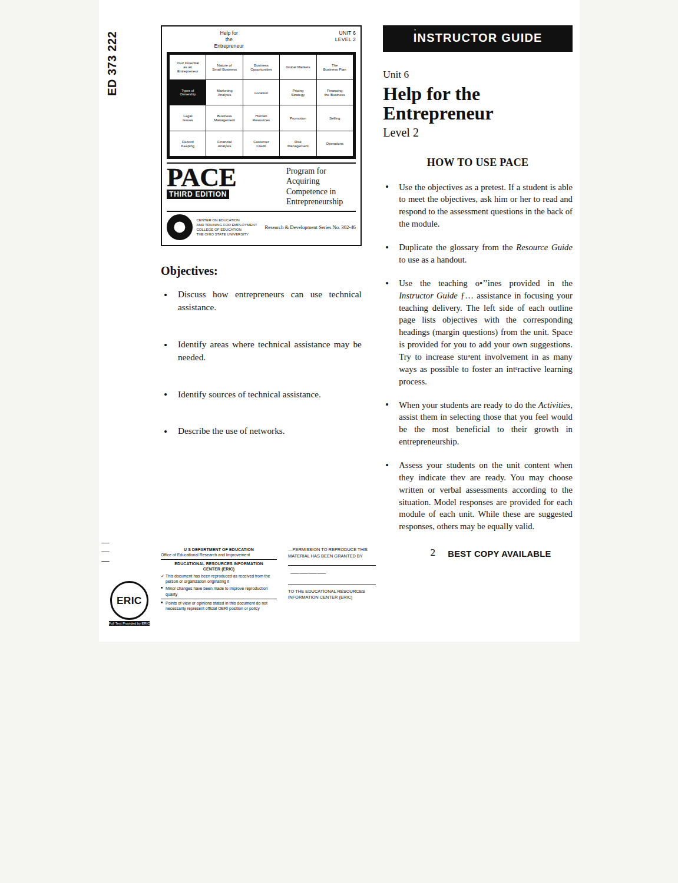ED 373 222
— — —
Full Text Provided by ERIC
Help for
the
Entrepreneur
UNIT 6
LEVEL 2
| Your Potential as an Entrepreneur | Nature of Small Business | Business Opportunities | Global Markets | The Business Plan |
| Types of Ownership | Marketing Analysis | Location | Pricing Strategy | Financing the Business |
| Legal Issues | Business Management | Human Resources | Promotion | Selling |
| Record Keeping | Financial Analysis | Customer Credit | Risk Management | Operations |
PACE
THIRD EDITION
Program for Acquiring
Competence in
Entrepreneurship
CENTER ON EDUCATION
AND TRAINING FOR EMPLOYMENT
COLLEGE OF EDUCATION
THE OHIO STATE UNIVERSITY
Research & Development Series No. 302-46
Objectives:
Discuss how entrepreneurs can use technical assistance.
Identify areas where technical assistance may be needed.
Identify sources of technical assistance.
Describe the use of networks.
'INSTRUCTOR GUIDE
Unit 6
Help for the
Entrepreneur
Level 2
HOW TO USE PACE
Use the objectives as a pretest. If a student is able to meet the objectives, ask him or her to read and respond to the assessment questions in the back of the module.
Duplicate the glossary from the Resource Guide to use as a handout.
Use the teaching o•’’ines provided in the Instructor Guide ƒ… assistance in focusing your teaching delivery. The left side of each outline page lists objectives with the corresponding headings (margin questions) from the unit. Space is provided for you to add your own suggestions. Try to increase stuᵃent involvement in as many ways as possible to foster an intᵋractive learning process.
When your students are ready to do the Activities, assist them in selecting those that you feel would be the most beneficial to their growth in entrepreneurship.
Assess your students on the unit content when they indicate theᴠ are ready. You may choose written or verbal assessments according to the situation. Model responses are provided for each module of each unit. While these are suggested responses, others may be equally valid.
U S DEPARTMENT OF EDUCATION
Office of Educational Research and Improvement
EDUCATIONAL RESOURCES INFORMATION
CENTER (ERIC)
This document has been reproduced as received from the person or organization originating it
Minor changes have been made to improve reproduction quality
Points of view or opinions stated in this document do not necessarily represent official OERI position or policy
—PERMISSION TO REPRODUCE THIS
MATERIAL HAS BEEN GRANTED BY
————
TO THE EDUCATIONAL RESOURCES
INFORMATION CENTER (ERIC)
2
BEST COPY AVAILABLE